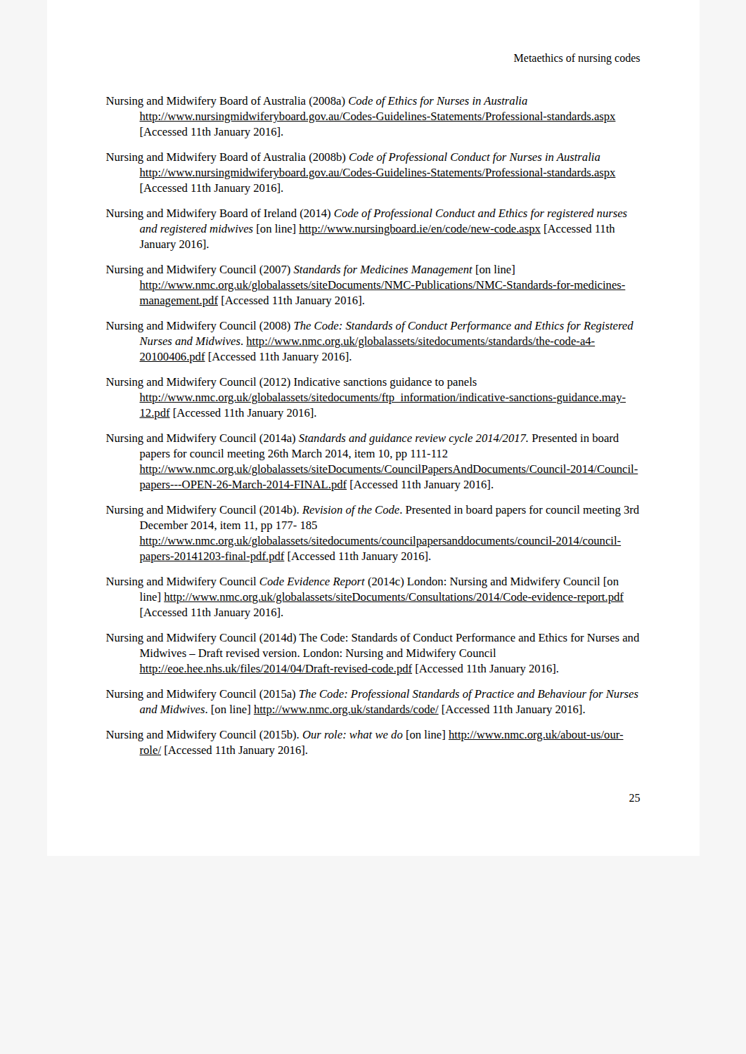Metaethics of nursing codes
Nursing and Midwifery Board of Australia (2008a) Code of Ethics for Nurses in Australia http://www.nursingmidwiferyboard.gov.au/Codes-Guidelines-Statements/Professional-standards.aspx [Accessed 11th January 2016].
Nursing and Midwifery Board of Australia (2008b) Code of Professional Conduct for Nurses in Australia http://www.nursingmidwiferyboard.gov.au/Codes-Guidelines-Statements/Professional-standards.aspx [Accessed 11th January 2016].
Nursing and Midwifery Board of Ireland (2014) Code of Professional Conduct and Ethics for registered nurses and registered midwives [on line] http://www.nursingboard.ie/en/code/new-code.aspx [Accessed 11th January 2016].
Nursing and Midwifery Council (2007) Standards for Medicines Management [on line] http://www.nmc.org.uk/globalassets/siteDocuments/NMC-Publications/NMC-Standards-for-medicines-management.pdf [Accessed 11th January 2016].
Nursing and Midwifery Council (2008) The Code: Standards of Conduct Performance and Ethics for Registered Nurses and Midwives. http://www.nmc.org.uk/globalassets/sitedocuments/standards/the-code-a4-20100406.pdf [Accessed 11th January 2016].
Nursing and Midwifery Council (2012) Indicative sanctions guidance to panels http://www.nmc.org.uk/globalassets/sitedocuments/ftp_information/indicative-sanctions-guidance.may-12.pdf [Accessed 11th January 2016].
Nursing and Midwifery Council (2014a) Standards and guidance review cycle 2014/2017. Presented in board papers for council meeting 26th March 2014, item 10, pp 111-112 http://www.nmc.org.uk/globalassets/siteDocuments/CouncilPapersAndDocuments/Council-2014/Council-papers---OPEN-26-March-2014-FINAL.pdf [Accessed 11th January 2016].
Nursing and Midwifery Council (2014b). Revision of the Code. Presented in board papers for council meeting 3rd December 2014, item 11, pp 177- 185 http://www.nmc.org.uk/globalassets/sitedocuments/councilpapersanddocuments/council-2014/council-papers-20141203-final-pdf.pdf [Accessed 11th January 2016].
Nursing and Midwifery Council Code Evidence Report (2014c) London: Nursing and Midwifery Council [on line] http://www.nmc.org.uk/globalassets/siteDocuments/Consultations/2014/Code-evidence-report.pdf [Accessed 11th January 2016].
Nursing and Midwifery Council (2014d) The Code: Standards of Conduct Performance and Ethics for Nurses and Midwives – Draft revised version. London: Nursing and Midwifery Council http://eoe.hee.nhs.uk/files/2014/04/Draft-revised-code.pdf [Accessed 11th January 2016].
Nursing and Midwifery Council (2015a) The Code: Professional Standards of Practice and Behaviour for Nurses and Midwives. [on line] http://www.nmc.org.uk/standards/code/ [Accessed 11th January 2016].
Nursing and Midwifery Council (2015b). Our role: what we do [on line] http://www.nmc.org.uk/about-us/our-role/ [Accessed 11th January 2016].
25